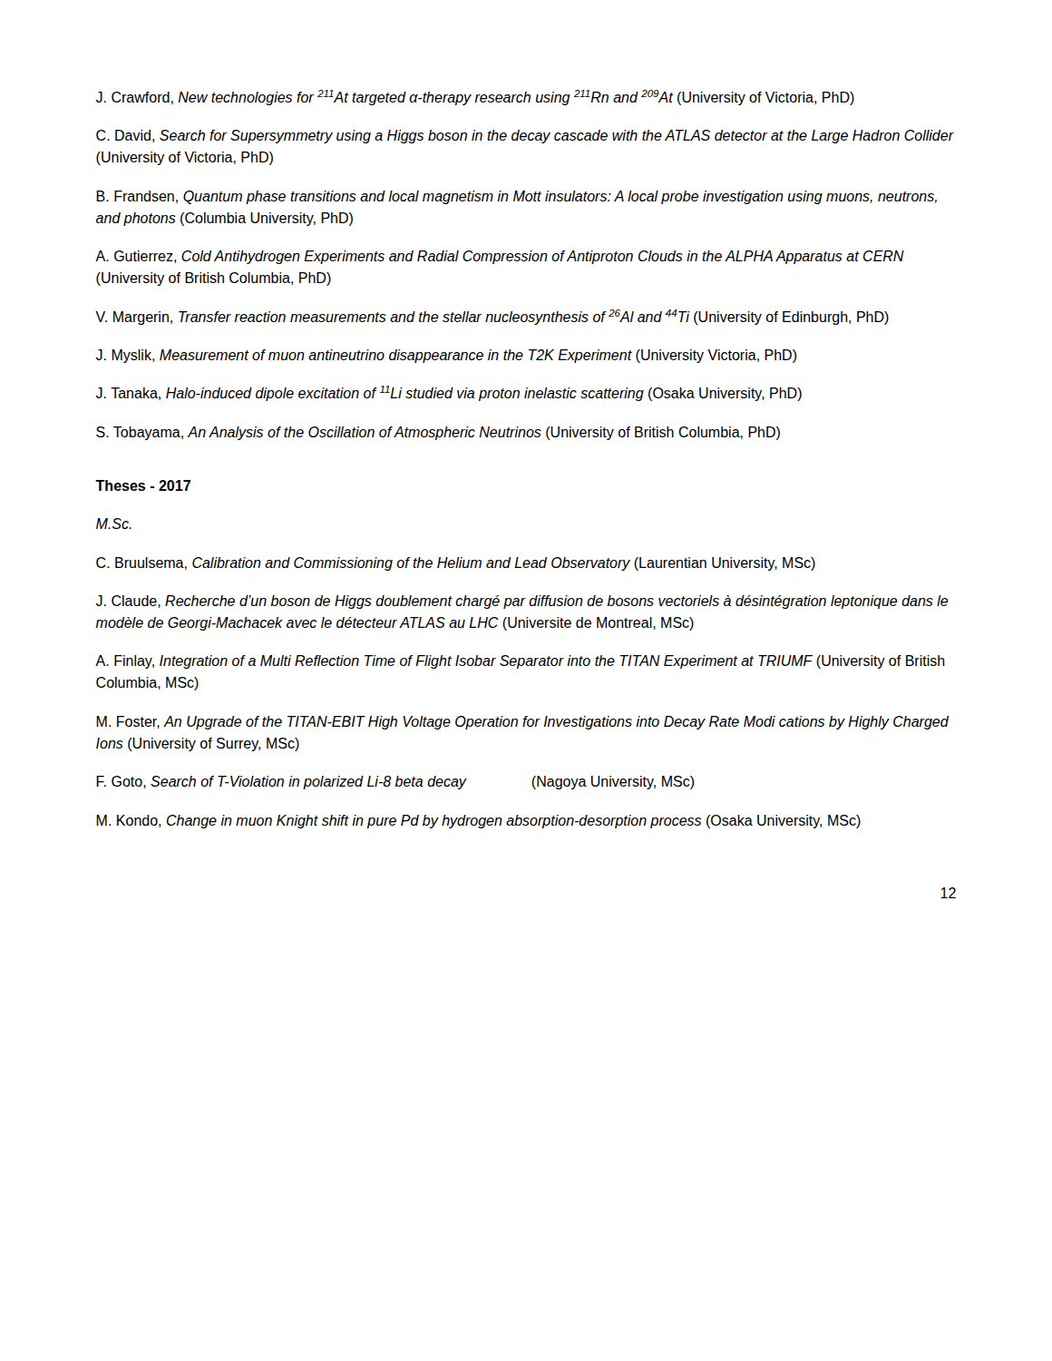J. Crawford, New technologies for 211At targeted α-therapy research using 211Rn and 209At (University of Victoria, PhD)
C. David, Search for Supersymmetry using a Higgs boson in the decay cascade with the ATLAS detector at the Large Hadron Collider (University of Victoria, PhD)
B. Frandsen, Quantum phase transitions and local magnetism in Mott insulators: A local probe investigation using muons, neutrons, and photons (Columbia University, PhD)
A. Gutierrez, Cold Antihydrogen Experiments and Radial Compression of Antiproton Clouds in the ALPHA Apparatus at CERN (University of British Columbia, PhD)
V. Margerin, Transfer reaction measurements and the stellar nucleosynthesis of 26Al and 44Ti (University of Edinburgh, PhD)
J. Myslik, Measurement of muon antineutrino disappearance in the T2K Experiment (University Victoria, PhD)
J. Tanaka, Halo-induced dipole excitation of 11Li studied via proton inelastic scattering (Osaka University, PhD)
S. Tobayama, An Analysis of the Oscillation of Atmospheric Neutrinos (University of British Columbia, PhD)
Theses - 2017
M.Sc.
C. Bruulsema, Calibration and Commissioning of the Helium and Lead Observatory (Laurentian University, MSc)
J. Claude, Recherche d’un boson de Higgs doublement chargé par diffusion de bosons vectoriels à désintégration leptonique dans le modèle de Georgi-Machacek avec le détecteur ATLAS au LHC (Universite de Montreal, MSc)
A. Finlay, Integration of a Multi Reflection Time of Flight Isobar Separator into the TITAN Experiment at TRIUMF (University of British Columbia, MSc)
M. Foster, An Upgrade of the TITAN-EBIT High Voltage Operation for Investigations into Decay Rate Modi cations by Highly Charged Ions (University of Surrey, MSc)
F. Goto, Search of T-Violation in polarized Li-8 beta decay (Nagoya University, MSc)
M. Kondo, Change in muon Knight shift in pure Pd by hydrogen absorption-desorption process (Osaka University, MSc)
12